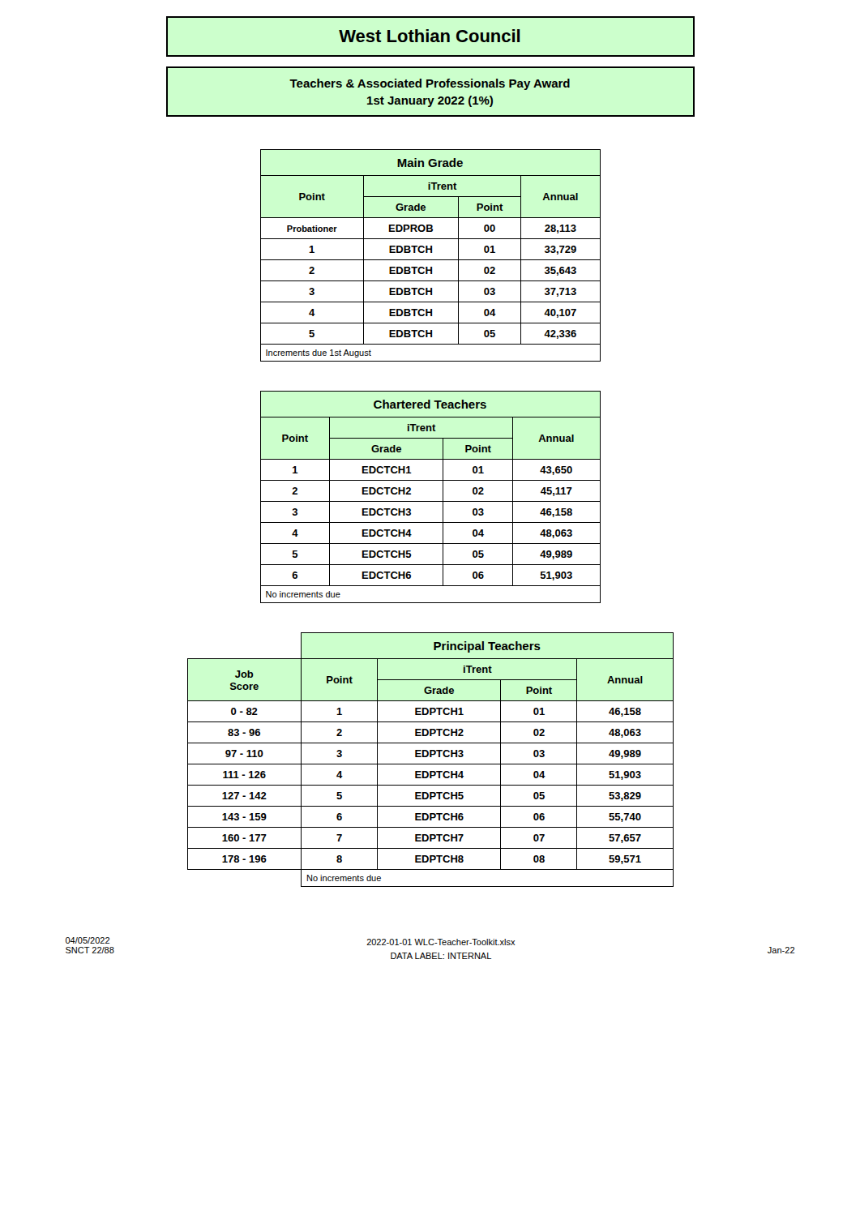West Lothian Council
Teachers & Associated Professionals Pay Award
1st January 2022 (1%)
| Main Grade |
| --- |
| Point | iTrent | Annual |
| Grade | Point |
| Probationer | EDPROB | 00 | 28,113 |
| 1 | EDBTCH | 01 | 33,729 |
| 2 | EDBTCH | 02 | 35,643 |
| 3 | EDBTCH | 03 | 37,713 |
| 4 | EDBTCH | 04 | 40,107 |
| 5 | EDBTCH | 05 | 42,336 |
| Increments due 1st August |
| Chartered Teachers |
| --- |
| Point | iTrent | Annual |
| Grade | Point |
| 1 | EDCTCH1 | 01 | 43,650 |
| 2 | EDCTCH2 | 02 | 45,117 |
| 3 | EDCTCH3 | 03 | 46,158 |
| 4 | EDCTCH4 | 04 | 48,063 |
| 5 | EDCTCH5 | 05 | 49,989 |
| 6 | EDCTCH6 | 06 | 51,903 |
| No increments due |
| | Principal Teachers |
| Job Score | Point | iTrent | Annual |
| Grade | Point |
| 0 - 82 | 1 | EDPTCH1 | 01 | 46,158 |
| 83 - 96 | 2 | EDPTCH2 | 02 | 48,063 |
| 97 - 110 | 3 | EDPTCH3 | 03 | 49,989 |
| 111 - 126 | 4 | EDPTCH4 | 04 | 51,903 |
| 127 - 142 | 5 | EDPTCH5 | 05 | 53,829 |
| 143 - 159 | 6 | EDPTCH6 | 06 | 55,740 |
| 160 - 177 | 7 | EDPTCH7 | 07 | 57,657 |
| 178 - 196 | 8 | EDPTCH8 | 08 | 59,571 |
| | No increments due |
04/05/2022
SNCT 22/88
2022-01-01 WLC-Teacher-Toolkit.xlsx
DATA LABEL: INTERNAL
Jan-22